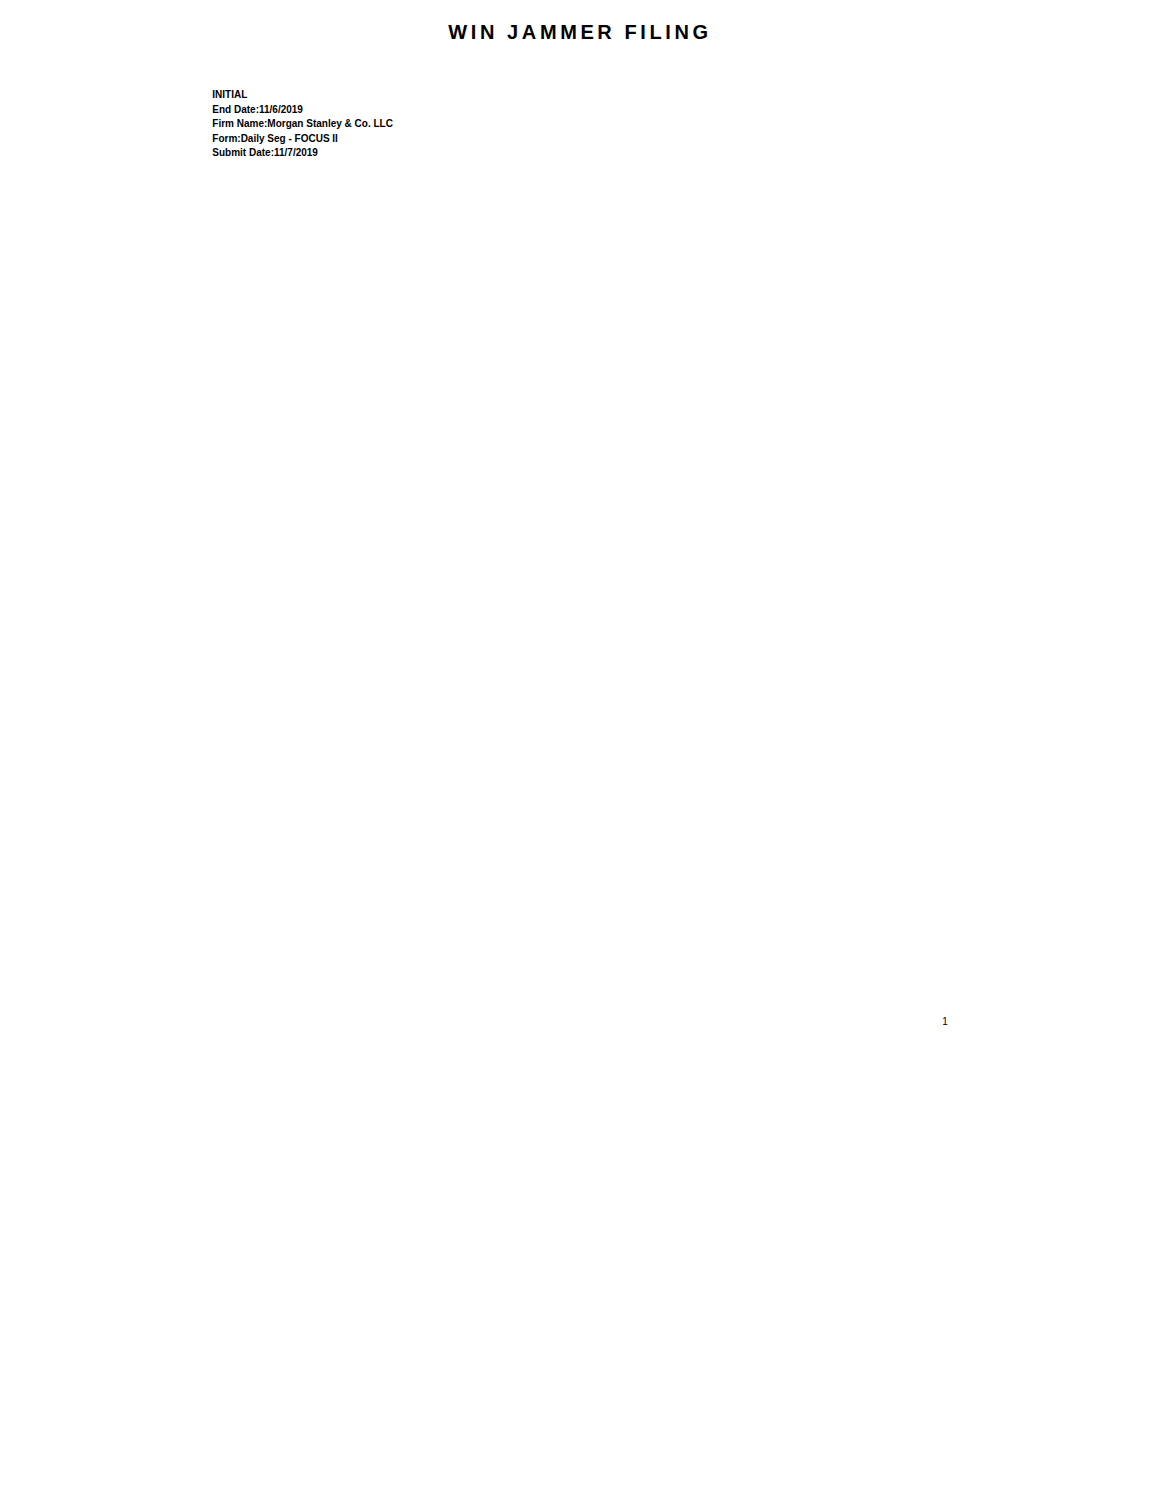WIN JAMMER FILING
INITIAL
End Date:11/6/2019
Firm Name:Morgan Stanley & Co. LLC
Form:Daily Seg - FOCUS II
Submit Date:11/7/2019
1